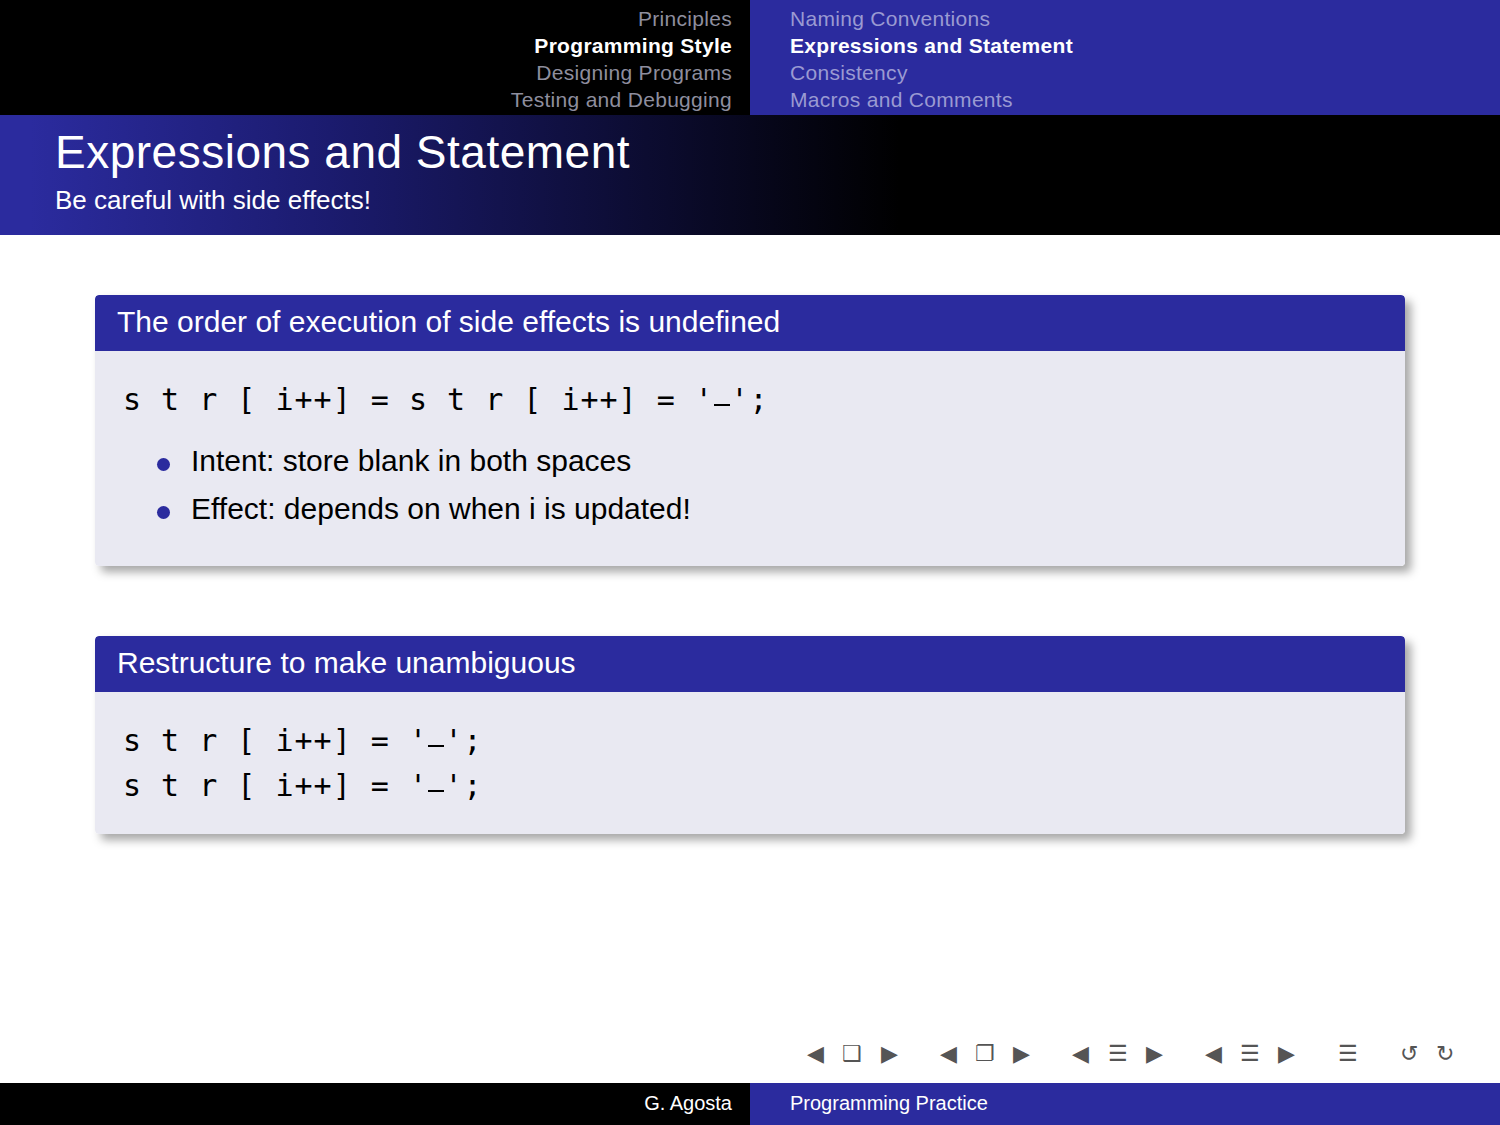Principles
Programming Style
Designing Programs
Testing and Debugging
Naming Conventions
Expressions and Statement
Consistency
Macros and Comments
Expressions and Statement
Be careful with side effects!
The order of execution of side effects is undefined
s t r [ i++] = s t r [ i++] = ' ';
Intent: store blank in both spaces
Effect: depends on when i is updated!
Restructure to make unambiguous
s t r [ i++] = ' ';
s t r [ i++] = ' ';
◀ ❑ ▶ ◀ ❐ ▶ ◀ ☰ ▶ ◀ ☰ ▶ ☰ ↺ ↻
G. Agosta
Programming Practice